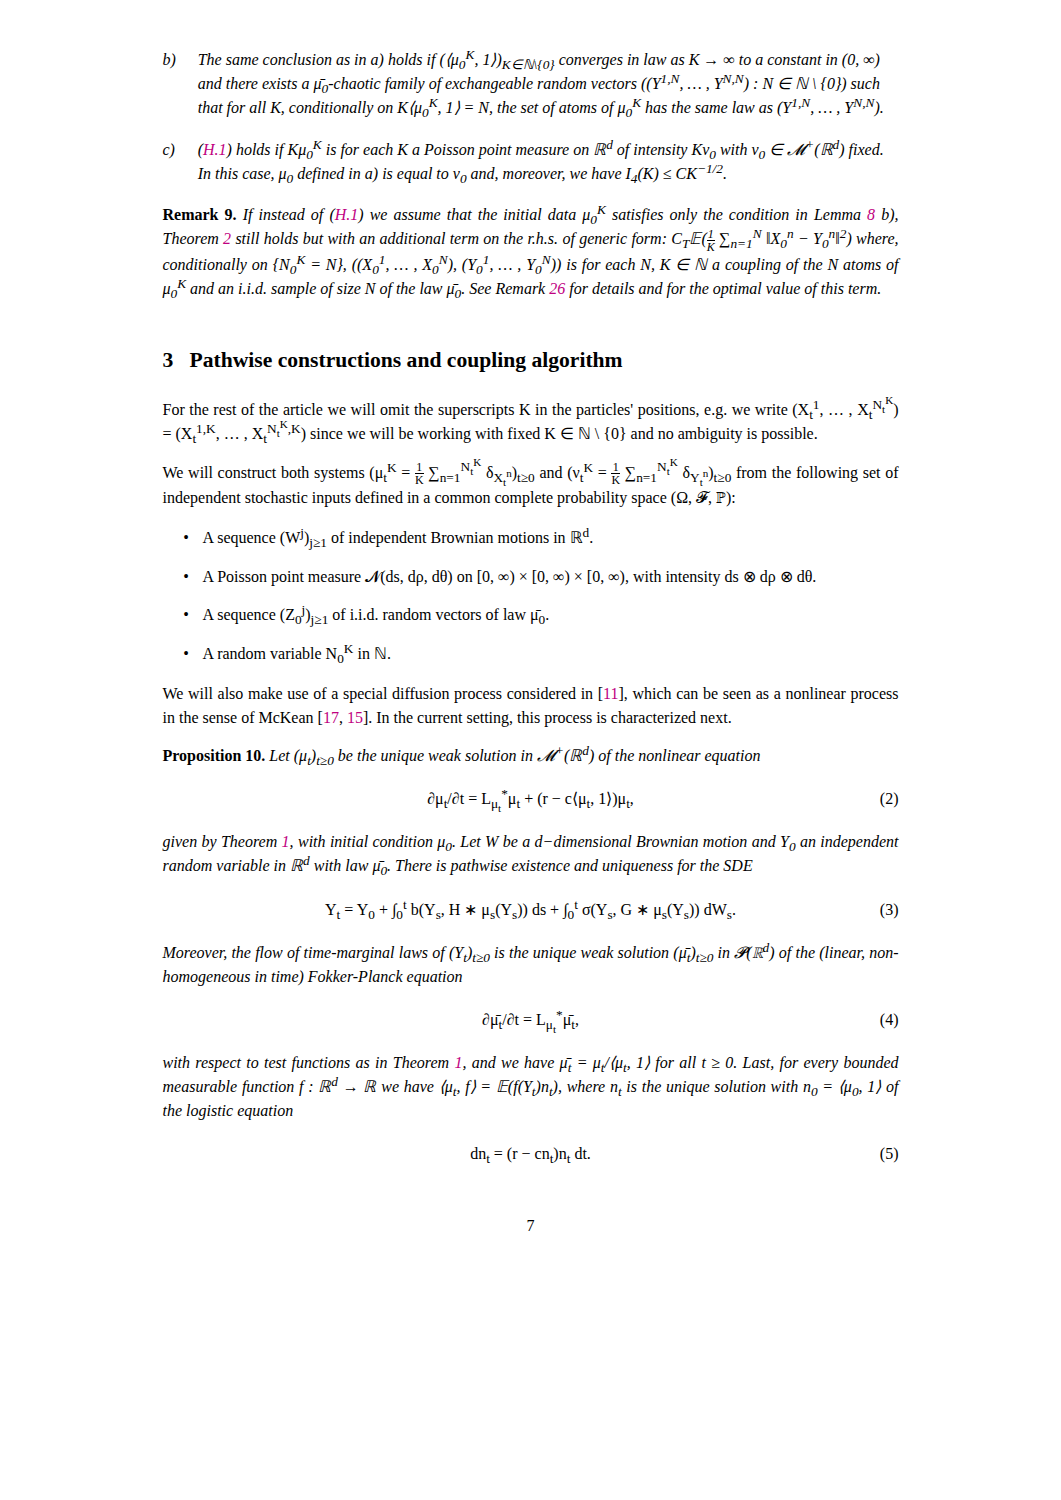b)
The same conclusion as in a) holds if (⟨μ0K, 1⟩)K∈ℕ\{0} converges in law as K → ∞ to a constant in (0, ∞) and there exists a μ̄0-chaotic family of exchangeable random vectors ((Y1,N, … , YN,N) : N ∈ ℕ \ {0}) such that for all K, conditionally on K⟨μ0K, 1⟩ = N, the set of atoms of μ0K has the same law as (Y1,N, … , YN,N).
c)
(H.1) holds if Kμ0K is for each K a Poisson point measure on ℝd of intensity Kν0 with ν0 ∈ 𝓜+(ℝd) fixed. In this case, μ0 defined in a) is equal to ν0 and, moreover, we have I4(K) ≤ CK−1/2.
Remark 9. If instead of (H.1) we assume that the initial data μ0K satisfies only the condition in Lemma 8 b), Theorem 2 still holds but with an additional term on the r.h.s. of generic form: CT𝔼(1 K ∑n=1N ‖X0n − Y0n‖2) where, conditionally on {N0K = N}, ((X01, … , X0N), (Y01, … , Y0N)) is for each N, K ∈ ℕ a coupling of the N atoms of μ0K and an i.i.d. sample of size N of the law μ̄0. See Remark 26 for details and for the optimal value of this term.
3 Pathwise constructions and coupling algorithm
For the rest of the article we will omit the superscripts K in the particles' positions, e.g. we write (Xt1, … , XtNtK) = (Xt1,K, … , XtNtK,K) since we will be working with fixed K ∈ ℕ \ {0} and no ambiguity is possible.
We will construct both systems (μtK = 1 K ∑n=1NtK δXtn)t≥0 and (νtK = 1 K ∑n=1NtK δYtn)t≥0 from the following set of independent stochastic inputs defined in a common complete probability space (Ω, 𝓕, ℙ):
A sequence (Wj)j≥1 of independent Brownian motions in ℝd.
A Poisson point measure 𝓝(ds, dρ, dθ) on [0, ∞) × [0, ∞) × [0, ∞), with intensity ds ⊗ dρ ⊗ dθ.
A sequence (Z0j)j≥1 of i.i.d. random vectors of law μ̄0.
A random variable N0K in ℕ.
We will also make use of a special diffusion process considered in [11], which can be seen as a nonlinear process in the sense of McKean [17, 15]. In the current setting, this process is characterized next.
Proposition 10. Let (μt)t≥0 be the unique weak solution in 𝓜+(ℝd) of the nonlinear equation
∂μt/∂t = Lμt*μt + (r − c⟨μt, 1⟩)μt, (2)
given by Theorem 1, with initial condition μ0. Let W be a d−dimensional Brownian motion and Y0 an independent random variable in ℝd with law μ̄0. There is pathwise existence and uniqueness for the SDE
Yt = Y0 + ∫0t b(Ys, H ∗ μs(Ys)) ds + ∫0t σ(Ys, G ∗ μs(Ys)) dWs. (3)
Moreover, the flow of time-marginal laws of (Yt)t≥0 is the unique weak solution (μ̄t)t≥0 in 𝓟(ℝd) of the (linear, non-homogeneous in time) Fokker-Planck equation
∂μ̄t/∂t = Lμt*μ̄t, (4)
with respect to test functions as in Theorem 1, and we have μ̄t = μt/⟨μt, 1⟩ for all t ≥ 0. Last, for every bounded measurable function f : ℝd → ℝ we have ⟨μt, f⟩ = 𝔼(f(Yt)nt), where nt is the unique solution with n0 = ⟨μ0, 1⟩ of the logistic equation
dnt = (r − cnt)nt dt. (5)
7